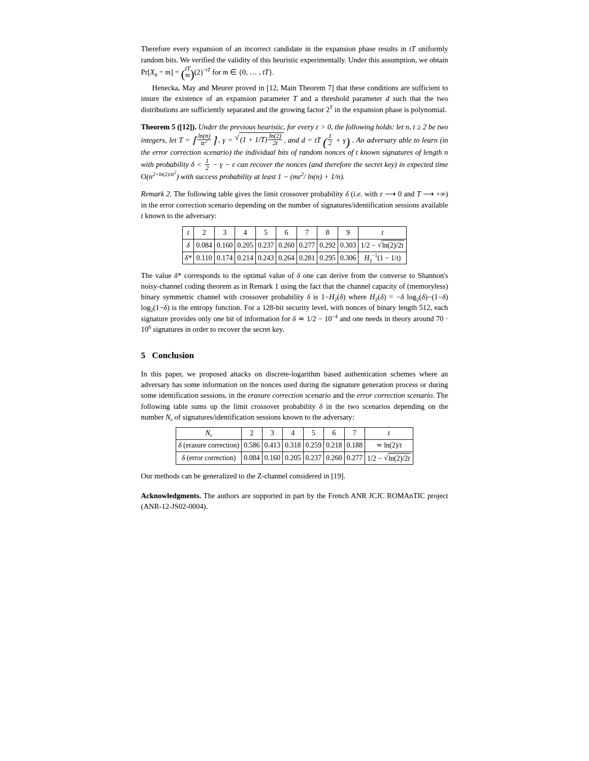Therefore every expansion of an incorrect candidate in the expansion phase results in tT uniformly random bits. We verified the validity of this heuristic experimentally. Under this assumption, we obtain Pr[Xb = m] = (tT m)(2)−tT for m ∈ {0, … , tT}.
Henecka, May and Meurer proved in [12, Main Theorem 7] that these conditions are sufficient to insure the existence of an expansion parameter T and a threshold parameter d such that the two distributions are sufficiently separated and the growing factor 2T in the expansion phase is polynomial.
Theorem 5 ([12]). Under the previous heuristic, for every ε > 0, the following holds: let n, t ≥ 2 be two integers, let T = ⌈ln(n) tε2⌉ , γ = (1 + 1/T)ln(2) 2t, and d = tT (12 + γ) . An adversary able to learn (in the error correction scenario) the individual bits of random nonces of t known signatures of length n with probability δ < 12 − γ − ε can recover the nonces (and therefore the secret key) in expected time O(n2+ln(2)/tε2) with success probability at least 1 − (mε2/ ln(n) + 1/n).
Remark 2. The following table gives the limit crossover probability δ (i.e. with ε ⟶ 0 and T ⟶ +∞) in the error correction scenario depending on the number of signatures/identification sessions available t known to the adversary:
| t | 2 | 3 | 4 | 5 | 6 | 7 | 8 | 9 | t |
| δ | 0.084 | 0.160 | 0.205 | 0.237 | 0.260 | 0.277 | 0.292 | 0.303 | 1/2 − ln(2)/2 t |
| δ* | 0.110 | 0.174 | 0.214 | 0.243 | 0.264 | 0.281 | 0.295 | 0.306 | H 2 −1 (1 − 1/ t ) |
The value δ* corresponds to the optimal value of δ one can derive from the converse to Shannon's noisy-channel coding theorem as in Remark 1 using the fact that the channel capacity of (memoryless) binary symmetric channel with crossover probability δ is 1−H2(δ) where H2(δ) = −δ log2(δ)−(1−δ) log2(1−δ) is the entropy function. For a 128-bit security level, with nonces of binary length 512, each signature provides only one bit of information for δ ≃ 1/2 − 10−4 and one needs in theory around 70 · 106 signatures in order to recover the secret key.
5 Conclusion
In this paper, we proposed attacks on discrete-logarithm based authentication schemes where an adversary has some information on the nonces used during the signature generation process or during some identification sessions, in the erasure correction scenario and the error correction scenario. The following table sums up the limit crossover probability δ in the two scenarios depending on the number Nr of signatures/identification sessions known to the adversary:
| N r | 2 | 3 | 4 | 5 | 6 | 7 | t |
| δ (erasure correction) | 0.586 | 0.413 | 0.318 | 0.259 | 0.218 | 0.188 | ≃ ln(2)/ t |
| δ (error correction) | 0.084 | 0.160 | 0.205 | 0.237 | 0.260 | 0.277 | 1/2 − ln(2)/2 t |
Our methods can be generalized to the Z-channel considered in [19].
Acknowledgments. The authors are supported in part by the French ANR JCJC ROMAnTIC project (ANR-12-JS02-0004).